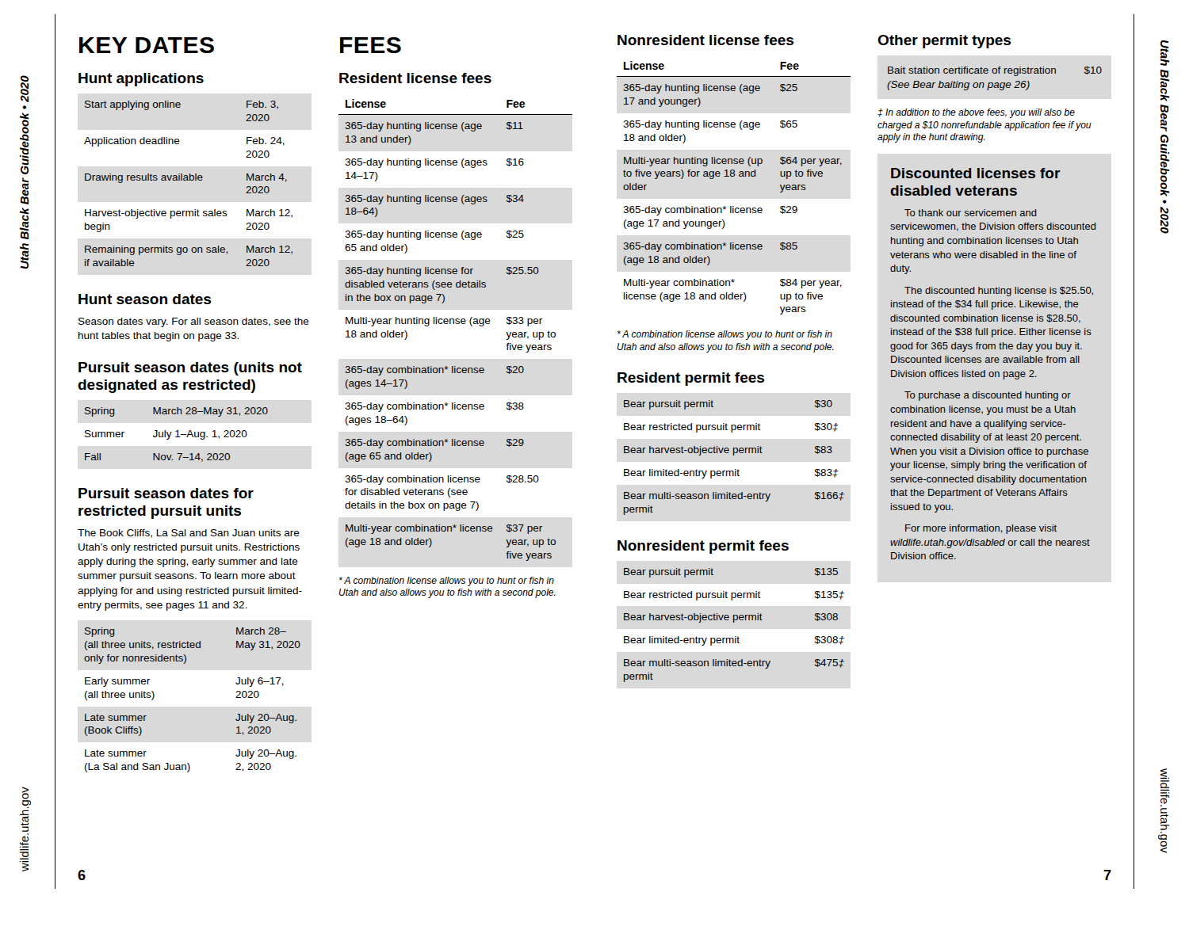Utah Black Bear Guidebook • 2020
wildlife.utah.gov
Key dates
Hunt applications
| Start applying online | Feb. 3, 2020 |
| Application deadline | Feb. 24, 2020 |
| Drawing results available | March 4, 2020 |
| Harvest-objective permit sales begin | March 12, 2020 |
| Remaining permits go on sale, if available | March 12, 2020 |
Hunt season dates
Season dates vary. For all season dates, see the hunt tables that begin on page 33.
Pursuit season dates (units not designated as restricted)
| Spring | March 28–May 31, 2020 |
| Summer | July 1–Aug. 1, 2020 |
| Fall | Nov. 7–14, 2020 |
Pursuit season dates for restricted pursuit units
The Book Cliffs, La Sal and San Juan units are Utah’s only restricted pursuit units. Restrictions apply during the spring, early summer and late summer pursuit seasons. To learn more about applying for and using restricted pursuit limited-entry permits, see pages 11 and 32.
| Spring (all three units, restricted only for nonresidents) | March 28–May 31, 2020 |
| Early summer (all three units) | July 6–17, 2020 |
| Late summer (Book Cliffs) | July 20–Aug. 1, 2020 |
| Late summer (La Sal and San Juan) | July 20–Aug. 2, 2020 |
Fees
Resident license fees
| License | Fee |
| --- | --- |
| 365-day hunting license (age 13 and under) | $11 |
| 365-day hunting license (ages 14–17) | $16 |
| 365-day hunting license (ages 18–64) | $34 |
| 365-day hunting license (age 65 and older) | $25 |
| 365-day hunting license for disabled veterans (see details in the box on page 7) | $25.50 |
| Multi-year hunting license (age 18 and older) | $33 per year, up to five years |
| 365-day combination* license (ages 14–17) | $20 |
| 365-day combination* license (ages 18–64) | $38 |
| 365-day combination* license (age 65 and older) | $29 |
| 365-day combination license for disabled veterans (see details in the box on page 7) | $28.50 |
| Multi-year combination* license (age 18 and older) | $37 per year, up to five years |
* A combination license allows you to hunt or fish in Utah and also allows you to fish with a second pole.
6
Nonresident license fees
| License | Fee |
| --- | --- |
| 365-day hunting license (age 17 and younger) | $25 |
| 365-day hunting license (age 18 and older) | $65 |
| Multi-year hunting license (up to five years) for age 18 and older | $64 per year, up to five years |
| 365-day combination* license (age 17 and younger) | $29 |
| 365-day combination* license (age 18 and older) | $85 |
| Multi-year combination* license (age 18 and older) | $84 per year, up to five years |
* A combination license allows you to hunt or fish in Utah and also allows you to fish with a second pole.
Resident permit fees
| Bear pursuit permit | $30 |
| Bear restricted pursuit permit | $30 ‡ |
| Bear harvest-objective permit | $83 |
| Bear limited-entry permit | $83 ‡ |
| Bear multi-season limited-entry permit | $166 ‡ |
Nonresident permit fees
| Bear pursuit permit | $135 |
| Bear restricted pursuit permit | $135 ‡ |
| Bear harvest-objective permit | $308 |
| Bear limited-entry permit | $308 ‡ |
| Bear multi-season limited-entry permit | $475 ‡ |
Other permit types
Bait station certificate of registration (See Bear baiting on page 26)
$10
‡ In addition to the above fees, you will also be charged a $10 nonrefundable application fee if you apply in the hunt drawing.
Discounted licenses for disabled veterans
To thank our servicemen and servicewomen, the Division offers discounted hunting and combination licenses to Utah veterans who were disabled in the line of duty.
The discounted hunting license is $25.50, instead of the $34 full price. Likewise, the discounted combination license is $28.50, instead of the $38 full price. Either license is good for 365 days from the day you buy it. Discounted licenses are available from all Division offices listed on page 2.
To purchase a discounted hunting or combination license, you must be a Utah resident and have a qualifying service-connected disability of at least 20 percent. When you visit a Division office to purchase your license, simply bring the verification of service-connected disability documentation that the Department of Veterans Affairs issued to you.
For more information, please visit wildlife.utah.gov/disabled or call the nearest Division office.
7
Utah Black Bear Guidebook • 2020
wildlife.utah.gov